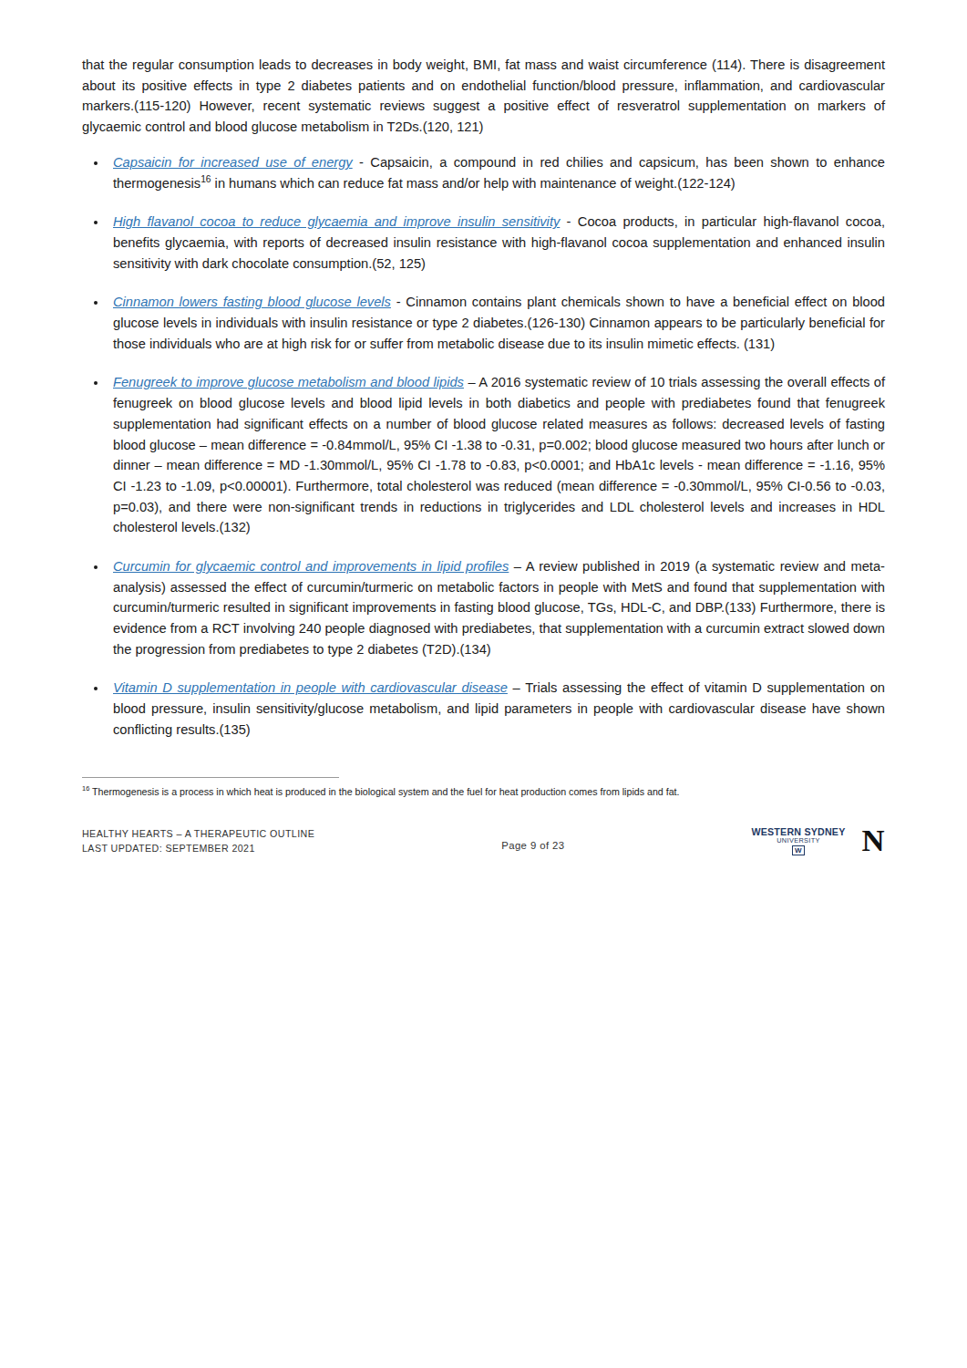that the regular consumption leads to decreases in body weight, BMI, fat mass and waist circumference (114). There is disagreement about its positive effects in type 2 diabetes patients and on endothelial function/blood pressure, inflammation, and cardiovascular markers.(115-120) However, recent systematic reviews suggest a positive effect of resveratrol supplementation on markers of glycaemic control and blood glucose metabolism in T2Ds.(120, 121)
Capsaicin for increased use of energy - Capsaicin, a compound in red chilies and capsicum, has been shown to enhance thermogenesis16 in humans which can reduce fat mass and/or help with maintenance of weight.(122-124)
High flavanol cocoa to reduce glycaemia and improve insulin sensitivity - Cocoa products, in particular high-flavanol cocoa, benefits glycaemia, with reports of decreased insulin resistance with high-flavanol cocoa supplementation and enhanced insulin sensitivity with dark chocolate consumption.(52, 125)
Cinnamon lowers fasting blood glucose levels - Cinnamon contains plant chemicals shown to have a beneficial effect on blood glucose levels in individuals with insulin resistance or type 2 diabetes.(126-130) Cinnamon appears to be particularly beneficial for those individuals who are at high risk for or suffer from metabolic disease due to its insulin mimetic effects. (131)
Fenugreek to improve glucose metabolism and blood lipids – A 2016 systematic review of 10 trials assessing the overall effects of fenugreek on blood glucose levels and blood lipid levels in both diabetics and people with prediabetes found that fenugreek supplementation had significant effects on a number of blood glucose related measures as follows: decreased levels of fasting blood glucose – mean difference = -0.84mmol/L, 95% CI -1.38 to -0.31, p=0.002; blood glucose measured two hours after lunch or dinner – mean difference = MD -1.30mmol/L, 95% CI -1.78 to -0.83, p<0.0001; and HbA1c levels - mean difference = -1.16, 95% CI -1.23 to -1.09, p<0.00001). Furthermore, total cholesterol was reduced (mean difference = -0.30mmol/L, 95% CI-0.56 to -0.03, p=0.03), and there were non-significant trends in reductions in triglycerides and LDL cholesterol levels and increases in HDL cholesterol levels.(132)
Curcumin for glycaemic control and improvements in lipid profiles – A review published in 2019 (a systematic review and meta-analysis) assessed the effect of curcumin/turmeric on metabolic factors in people with MetS and found that supplementation with curcumin/turmeric resulted in significant improvements in fasting blood glucose, TGs, HDL-C, and DBP.(133) Furthermore, there is evidence from a RCT involving 240 people diagnosed with prediabetes, that supplementation with a curcumin extract slowed down the progression from prediabetes to type 2 diabetes (T2D).(134)
Vitamin D supplementation in people with cardiovascular disease – Trials assessing the effect of vitamin D supplementation on blood pressure, insulin sensitivity/glucose metabolism, and lipid parameters in people with cardiovascular disease have shown conflicting results.(135)
16 Thermogenesis is a process in which heat is produced in the biological system and the fuel for heat production comes from lipids and fat.
Healthy Hearts – a therapeutic outline
Last Updated: September 2021
Page 9 of 23
WESTERN SYDNEY
UNIVERSITY
W
N